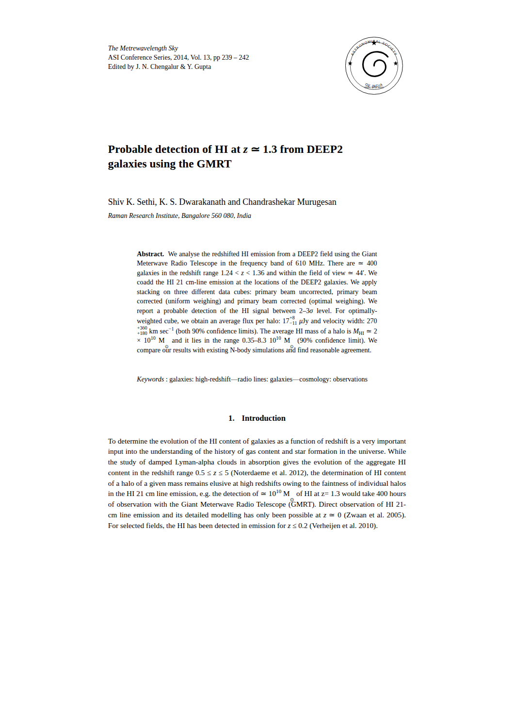The Metrewavelength Sky
ASI Conference Series, 2014, Vol. 13, pp 239 – 242
Edited by J. N. Chengalur & Y. Gupta
ASTRONOMICAL SOCIETY OF INDIA भारतीय खगोल समाज
Probable detection of HI at z ≃ 1.3 from DEEP2
galaxies using the GMRT
Shiv K. Sethi, K. S. Dwarakanath and Chandrashekar Murugesan
Raman Research Institute, Bangalore 560 080, India
Abstract. We analyse the redshifted HI emission from a DEEP2 field using the Giant Meterwave Radio Telescope in the frequency band of 610 MHz. There are ≃ 400 galaxies in the redshift range 1.24 < z < 1.36 and within the field of view ≃ 44′. We coadd the HI 21 cm-line emission at the locations of the DEEP2 galaxies. We apply stacking on three different data cubes: primary beam uncorrected, primary beam corrected (uniform weighing) and primary beam corrected (optimal weighing). We report a probable detection of the HI signal between 2–3σ level. For optimally-weighted cube, we obtain an average flux per halo: 17+8−11 μ Jy and velocity width: 270+360+180 km sec−1 (both 90% confidence limits). The average HI mass of a halo is MHI ≃ 2 × 1010 M⊙ and it lies in the range 0.35–8.3 1010 M⊙ (90% confidence limit). We compare our results with existing N-body simulations and find reasonable agreement.
Keywords : galaxies: high-redshift—radio lines: galaxies—cosmology: observations
1. Introduction
To determine the evolution of the HI content of galaxies as a function of redshift is a very important input into the understanding of the history of gas content and star formation in the universe. While the study of damped Lyman-alpha clouds in absorption gives the evolution of the aggregate HI content in the redshift range 0.5 ≤ z ≤ 5 (Noterdaeme et al. 2012), the determination of HI content of a halo of a given mass remains elusive at high redshifts owing to the faintness of individual halos in the HI 21 cm line emission, e.g. the detection of ≃ 1010 M⊙ of HI at z= 1.3 would take 400 hours of observation with the Giant Meterwave Radio Telescope (GMRT). Direct observation of HI 21-cm line emission and its detailed modelling has only been possible at z ≃ 0 (Zwaan et al. 2005). For selected fields, the HI has been detected in emission for z ≤ 0.2 (Verheijen et al. 2010).